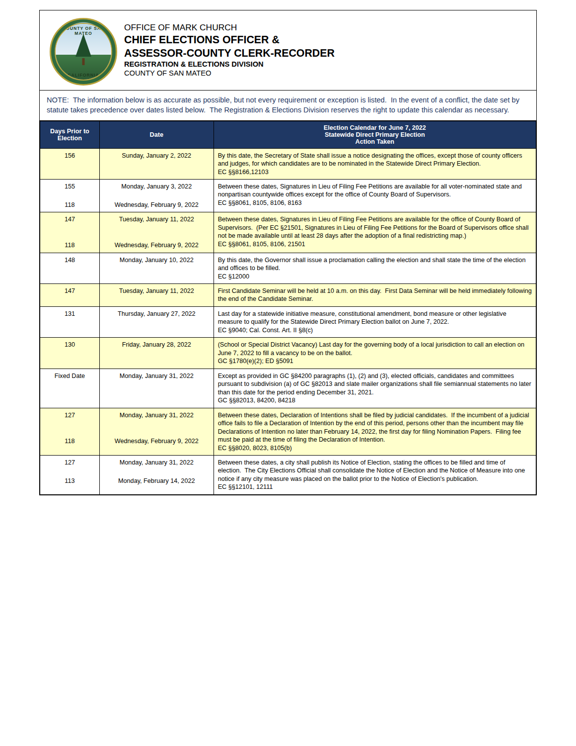COUNTY OF SAN MATEO
CALIFORNIA
OFFICE OF MARK CHURCH
CHIEF ELECTIONS OFFICER &
ASSESSOR-COUNTY CLERK-RECORDER
REGISTRATION & ELECTIONS DIVISION
COUNTY OF SAN MATEO
NOTE: The information below is as accurate as possible, but not every requirement or exception is listed. In the event of a conflict, the date set by statute takes precedence over dates listed below. The Registration & Elections Division reserves the right to update this calendar as necessary.
| Days Prior to Election | Date | Election Calendar for June 7, 2022 Statewide Direct Primary Election Action Taken |
| --- | --- | --- |
| 156 | Sunday, January 2, 2022 | By this date, the Secretary of State shall issue a notice designating the offices, except those of county officers and judges, for which candidates are to be nominated in the Statewide Direct Primary Election. EC §§8166,12103 |
| 155 118 | Monday, January 3, 2022 Wednesday, February 9, 2022 | Between these dates, Signatures in Lieu of Filing Fee Petitions are available for all voter-nominated state and nonpartisan countywide offices except for the office of County Board of Supervisors. EC §§8061, 8105, 8106, 8163 |
| 147 118 | Tuesday, January 11, 2022 Wednesday, February 9, 2022 | Between these dates, Signatures in Lieu of Filing Fee Petitions are available for the office of County Board of Supervisors. (Per EC §21501, Signatures in Lieu of Filing Fee Petitions for the Board of Supervisors office shall not be made available until at least 28 days after the adoption of a final redistricting map.) EC §§8061, 8105, 8106, 21501 |
| 148 | Monday, January 10, 2022 | By this date, the Governor shall issue a proclamation calling the election and shall state the time of the election and offices to be filled. EC §12000 |
| 147 | Tuesday, January 11, 2022 | First Candidate Seminar will be held at 10 a.m. on this day. First Data Seminar will be held immediately following the end of the Candidate Seminar. |
| 131 | Thursday, January 27, 2022 | Last day for a statewide initiative measure, constitutional amendment, bond measure or other legislative measure to qualify for the Statewide Direct Primary Election ballot on June 7, 2022. EC §9040; Cal. Const. Art. II §8(c) |
| 130 | Friday, January 28, 2022 | (School or Special District Vacancy) Last day for the governing body of a local jurisdiction to call an election on June 7, 2022 to fill a vacancy to be on the ballot. GC §1780(e)(2); ED §5091 |
| Fixed Date | Monday, January 31, 2022 | Except as provided in GC §84200 paragraphs (1), (2) and (3), elected officials, candidates and committees pursuant to subdivision (a) of GC §82013 and slate mailer organizations shall file semiannual statements no later than this date for the period ending December 31, 2021. GC §§82013, 84200, 84218 |
| 127 118 | Monday, January 31, 2022 Wednesday, February 9, 2022 | Between these dates, Declaration of Intentions shall be filed by judicial candidates. If the incumbent of a judicial office fails to file a Declaration of Intention by the end of this period, persons other than the incumbent may file Declarations of Intention no later than February 14, 2022, the first day for filing Nomination Papers. Filing fee must be paid at the time of filing the Declaration of Intention. EC §§8020, 8023, 8105(b) |
| 127 113 | Monday, January 31, 2022 Monday, February 14, 2022 | Between these dates, a city shall publish its Notice of Election, stating the offices to be filled and time of election. The City Elections Official shall consolidate the Notice of Election and the Notice of Measure into one notice if any city measure was placed on the ballot prior to the Notice of Election's publication. EC §§12101, 12111 |